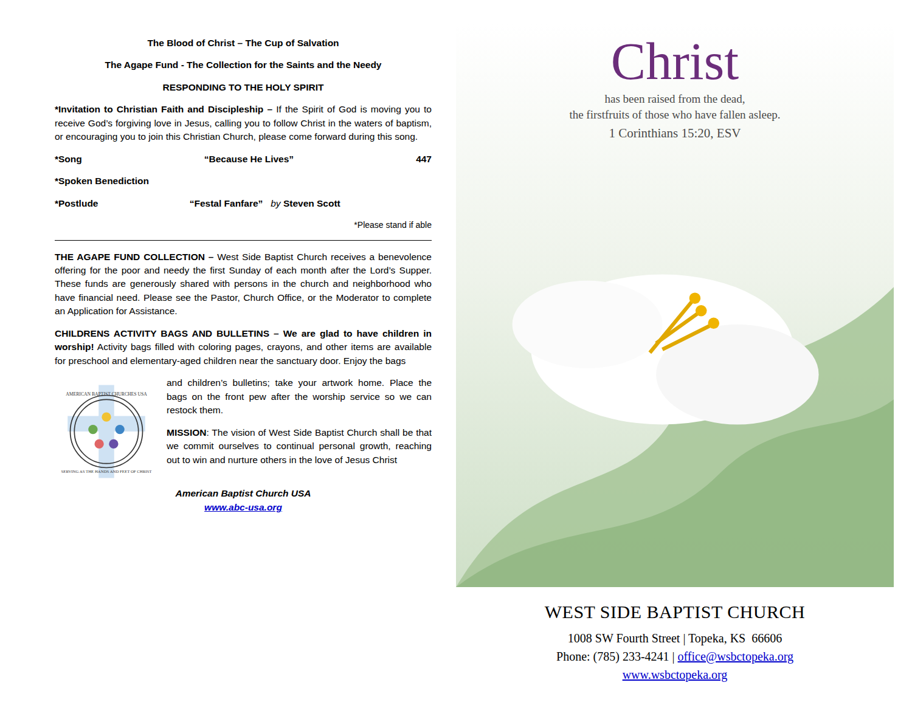The Blood of Christ – The Cup of Salvation
The Agape Fund - The Collection for the Saints and the Needy
RESPONDING TO THE HOLY SPIRIT
*Invitation to Christian Faith and Discipleship – If the Spirit of God is moving you to receive God’s forgiving love in Jesus, calling you to follow Christ in the waters of baptism, or encouraging you to join this Christian Church, please come forward during this song.
*Song “Because He Lives” 447
*Spoken Benediction
*Postlude “Festal Fanfare” by Steven Scott
*Please stand if able
THE AGAPE FUND COLLECTION – West Side Baptist Church receives a benevolence offering for the poor and needy the first Sunday of each month after the Lord’s Supper. These funds are generously shared with persons in the church and neighborhood who have financial need. Please see the Pastor, Church Office, or the Moderator to complete an Application for Assistance.
CHILDRENS ACTIVITY BAGS AND BULLETINS – We are glad to have children in worship! Activity bags filled with coloring pages, crayons, and other items are available for preschool and elementary-aged children near the sanctuary door. Enjoy the bags
and children’s bulletins; take your artwork home. Place the bags on the front pew after the worship service so we can restock them.
MISSION: The vision of West Side Baptist Church shall be that we commit ourselves to continual personal growth, reaching out to win and nurture others in the love of Jesus Christ
American Baptist Church USA
www.abc-usa.org
Christ
has been raised from the dead,
the firstfruits of those who have fallen asleep.
1 Corinthians 15:20, ESV
WEST SIDE BAPTIST CHURCH
1008 SW Fourth Street | Topeka, KS 66606
Phone: (785) 233-4241 | office@wsbctopeka.org
www.wsbctopeka.org